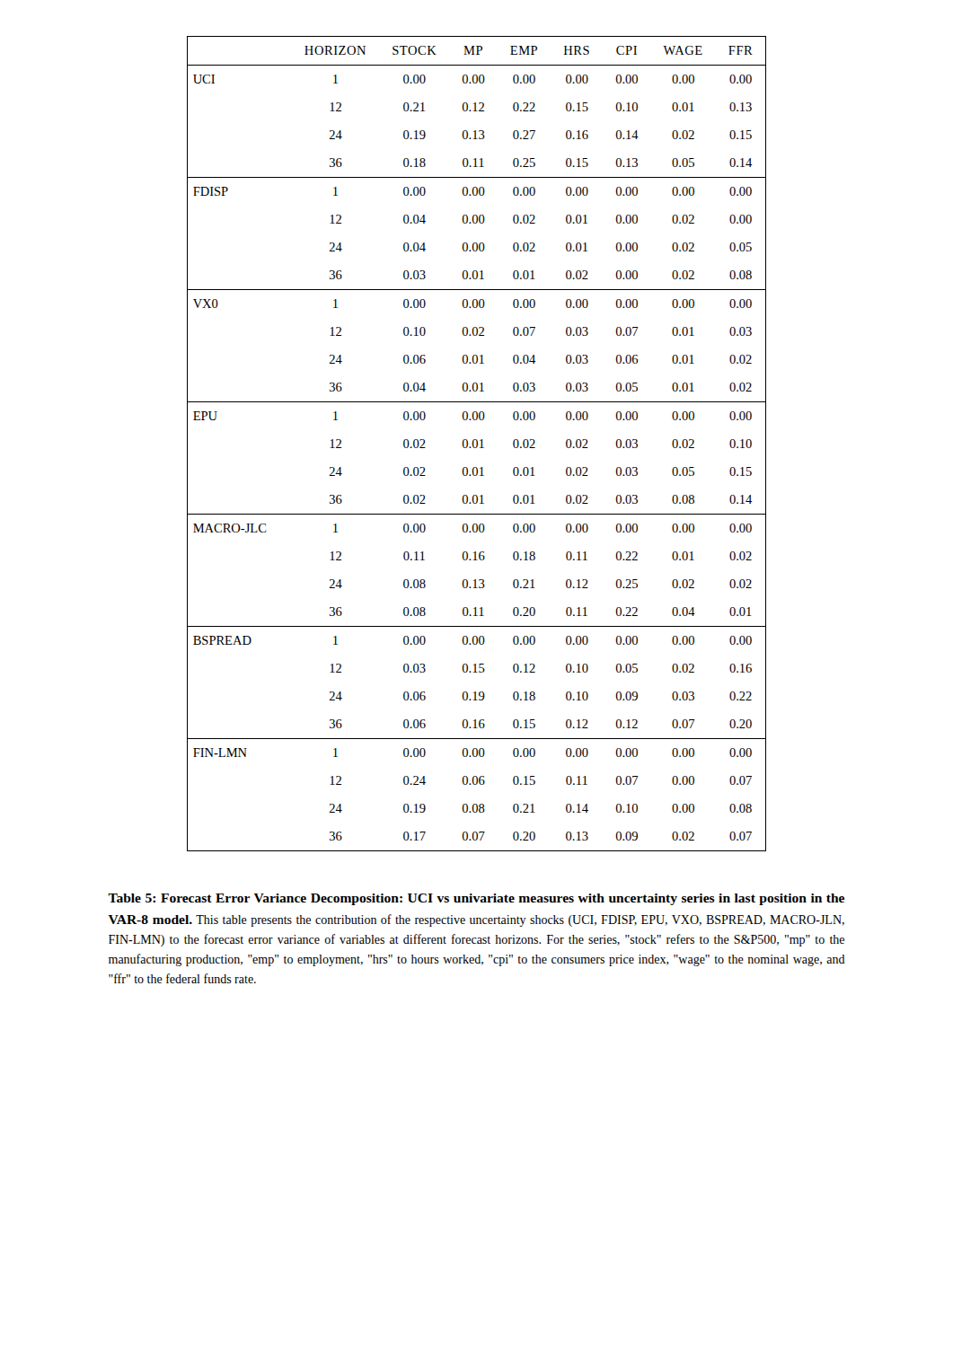| | HORIZON | STOCK | MP | EMP | HRS | CPI | WAGE | FFR |
| --- | --- | --- | --- | --- | --- | --- | --- | --- |
| UCI | 1 | 0.00 | 0.00 | 0.00 | 0.00 | 0.00 | 0.00 | 0.00 |
| | 12 | 0.21 | 0.12 | 0.22 | 0.15 | 0.10 | 0.01 | 0.13 |
| | 24 | 0.19 | 0.13 | 0.27 | 0.16 | 0.14 | 0.02 | 0.15 |
| | 36 | 0.18 | 0.11 | 0.25 | 0.15 | 0.13 | 0.05 | 0.14 |
| FDISP | 1 | 0.00 | 0.00 | 0.00 | 0.00 | 0.00 | 0.00 | 0.00 |
| | 12 | 0.04 | 0.00 | 0.02 | 0.01 | 0.00 | 0.02 | 0.00 |
| | 24 | 0.04 | 0.00 | 0.02 | 0.01 | 0.00 | 0.02 | 0.05 |
| | 36 | 0.03 | 0.01 | 0.01 | 0.02 | 0.00 | 0.02 | 0.08 |
| VX0 | 1 | 0.00 | 0.00 | 0.00 | 0.00 | 0.00 | 0.00 | 0.00 |
| | 12 | 0.10 | 0.02 | 0.07 | 0.03 | 0.07 | 0.01 | 0.03 |
| | 24 | 0.06 | 0.01 | 0.04 | 0.03 | 0.06 | 0.01 | 0.02 |
| | 36 | 0.04 | 0.01 | 0.03 | 0.03 | 0.05 | 0.01 | 0.02 |
| EPU | 1 | 0.00 | 0.00 | 0.00 | 0.00 | 0.00 | 0.00 | 0.00 |
| | 12 | 0.02 | 0.01 | 0.02 | 0.02 | 0.03 | 0.02 | 0.10 |
| | 24 | 0.02 | 0.01 | 0.01 | 0.02 | 0.03 | 0.05 | 0.15 |
| | 36 | 0.02 | 0.01 | 0.01 | 0.02 | 0.03 | 0.08 | 0.14 |
| MACRO-JLC | 1 | 0.00 | 0.00 | 0.00 | 0.00 | 0.00 | 0.00 | 0.00 |
| | 12 | 0.11 | 0.16 | 0.18 | 0.11 | 0.22 | 0.01 | 0.02 |
| | 24 | 0.08 | 0.13 | 0.21 | 0.12 | 0.25 | 0.02 | 0.02 |
| | 36 | 0.08 | 0.11 | 0.20 | 0.11 | 0.22 | 0.04 | 0.01 |
| BSPREAD | 1 | 0.00 | 0.00 | 0.00 | 0.00 | 0.00 | 0.00 | 0.00 |
| | 12 | 0.03 | 0.15 | 0.12 | 0.10 | 0.05 | 0.02 | 0.16 |
| | 24 | 0.06 | 0.19 | 0.18 | 0.10 | 0.09 | 0.03 | 0.22 |
| | 36 | 0.06 | 0.16 | 0.15 | 0.12 | 0.12 | 0.07 | 0.20 |
| FIN-LMN | 1 | 0.00 | 0.00 | 0.00 | 0.00 | 0.00 | 0.00 | 0.00 |
| | 12 | 0.24 | 0.06 | 0.15 | 0.11 | 0.07 | 0.00 | 0.07 |
| | 24 | 0.19 | 0.08 | 0.21 | 0.14 | 0.10 | 0.00 | 0.08 |
| | 36 | 0.17 | 0.07 | 0.20 | 0.13 | 0.09 | 0.02 | 0.07 |
Table 5: Forecast Error Variance Decomposition: UCI vs univariate measures with uncertainty series in last position in the VAR-8 model. This table presents the contribution of the respective uncertainty shocks (UCI, FDISP, EPU, VXO, BSPREAD, MACRO-JLN, FIN-LMN) to the forecast error variance of variables at different forecast horizons. For the series, "stock" refers to the S&P500, "mp" to the manufacturing production, "emp" to employment, "hrs" to hours worked, "cpi" to the consumers price index, "wage" to the nominal wage, and "ffr" to the federal funds rate.